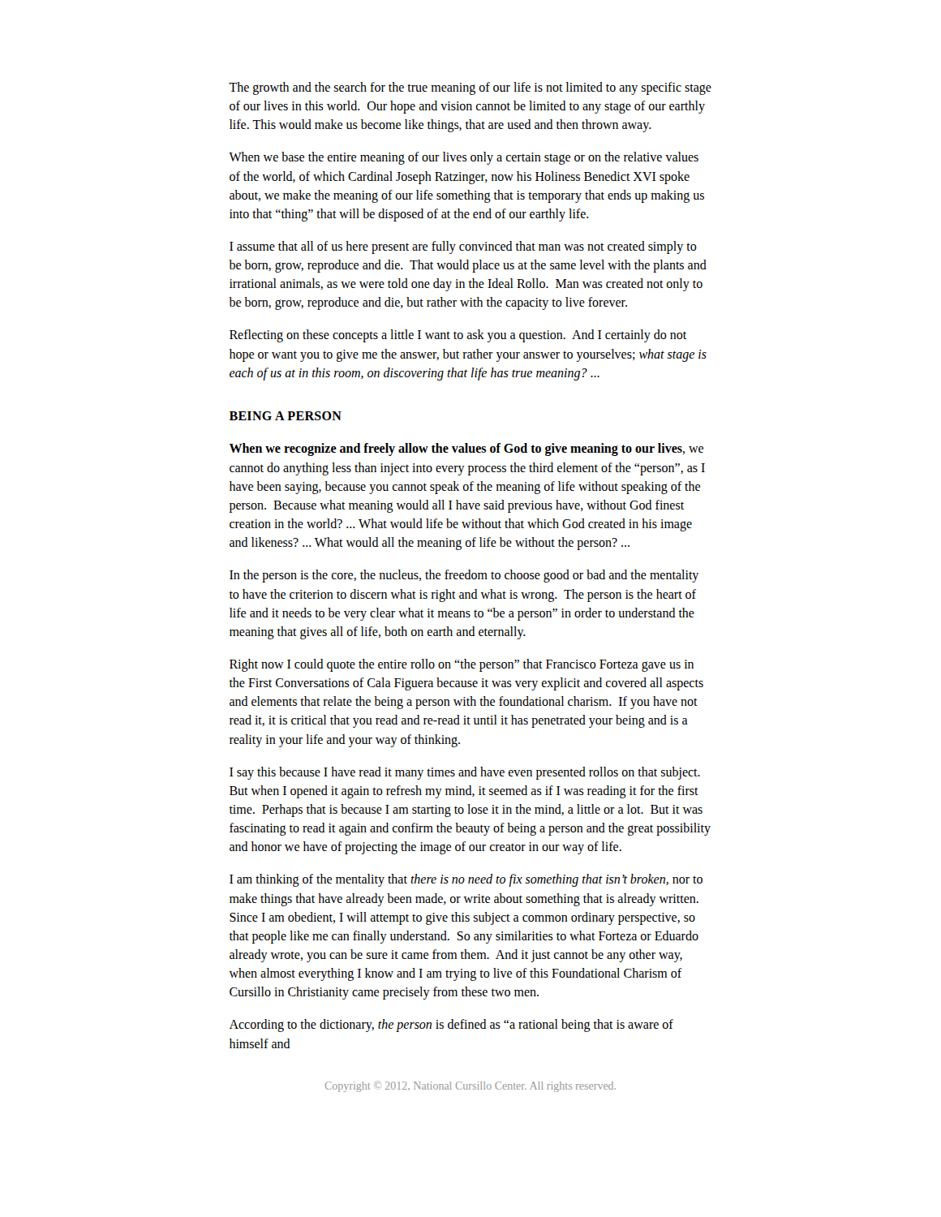The growth and the search for the true meaning of our life is not limited to any specific stage of our lives in this world. Our hope and vision cannot be limited to any stage of our earthly life. This would make us become like things, that are used and then thrown away.
When we base the entire meaning of our lives only a certain stage or on the relative values of the world, of which Cardinal Joseph Ratzinger, now his Holiness Benedict XVI spoke about, we make the meaning of our life something that is temporary that ends up making us into that “thing” that will be disposed of at the end of our earthly life.
I assume that all of us here present are fully convinced that man was not created simply to be born, grow, reproduce and die. That would place us at the same level with the plants and irrational animals, as we were told one day in the Ideal Rollo. Man was created not only to be born, grow, reproduce and die, but rather with the capacity to live forever.
Reflecting on these concepts a little I want to ask you a question. And I certainly do not hope or want you to give me the answer, but rather your answer to yourselves; what stage is each of us at in this room, on discovering that life has true meaning? ...
BEING A PERSON
When we recognize and freely allow the values of God to give meaning to our lives, we cannot do anything less than inject into every process the third element of the “person”, as I have been saying, because you cannot speak of the meaning of life without speaking of the person. Because what meaning would all I have said previous have, without God finest creation in the world? ... What would life be without that which God created in his image and likeness? ... What would all the meaning of life be without the person? ...
In the person is the core, the nucleus, the freedom to choose good or bad and the mentality to have the criterion to discern what is right and what is wrong. The person is the heart of life and it needs to be very clear what it means to “be a person” in order to understand the meaning that gives all of life, both on earth and eternally.
Right now I could quote the entire rollo on “the person” that Francisco Forteza gave us in the First Conversations of Cala Figuera because it was very explicit and covered all aspects and elements that relate the being a person with the foundational charism. If you have not read it, it is critical that you read and re-read it until it has penetrated your being and is a reality in your life and your way of thinking.
I say this because I have read it many times and have even presented rollos on that subject. But when I opened it again to refresh my mind, it seemed as if I was reading it for the first time. Perhaps that is because I am starting to lose it in the mind, a little or a lot. But it was fascinating to read it again and confirm the beauty of being a person and the great possibility and honor we have of projecting the image of our creator in our way of life.
I am thinking of the mentality that there is no need to fix something that isn’t broken, nor to make things that have already been made, or write about something that is already written. Since I am obedient, I will attempt to give this subject a common ordinary perspective, so that people like me can finally understand. So any similarities to what Forteza or Eduardo already wrote, you can be sure it came from them. And it just cannot be any other way, when almost everything I know and I am trying to live of this Foundational Charism of Cursillo in Christianity came precisely from these two men.
According to the dictionary, the person is defined as “a rational being that is aware of himself and
Copyright © 2012, National Cursillo Center. All rights reserved.